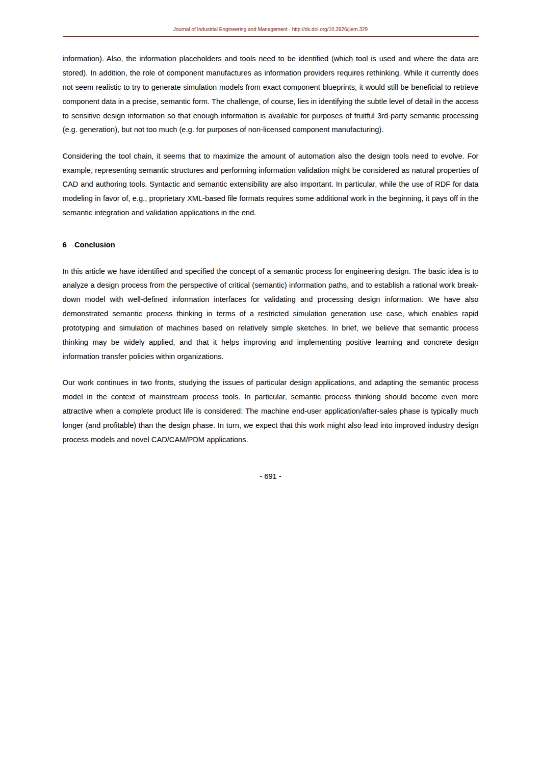Journal of Industrial Engineering and Management - http://dx.doi.org/10.3926/jiem.329
information). Also, the information placeholders and tools need to be identified (which tool is used and where the data are stored). In addition, the role of component manufactures as information providers requires rethinking. While it currently does not seem realistic to try to generate simulation models from exact component blueprints, it would still be beneficial to retrieve component data in a precise, semantic form. The challenge, of course, lies in identifying the subtle level of detail in the access to sensitive design information so that enough information is available for purposes of fruitful 3rd-party semantic processing (e.g. generation), but not too much (e.g. for purposes of non-licensed component manufacturing).
Considering the tool chain, it seems that to maximize the amount of automation also the design tools need to evolve. For example, representing semantic structures and performing information validation might be considered as natural properties of CAD and authoring tools. Syntactic and semantic extensibility are also important. In particular, while the use of RDF for data modeling in favor of, e.g., proprietary XML-based file formats requires some additional work in the beginning, it pays off in the semantic integration and validation applications in the end.
6 Conclusion
In this article we have identified and specified the concept of a semantic process for engineering design. The basic idea is to analyze a design process from the perspective of critical (semantic) information paths, and to establish a rational work break-down model with well-defined information interfaces for validating and processing design information. We have also demonstrated semantic process thinking in terms of a restricted simulation generation use case, which enables rapid prototyping and simulation of machines based on relatively simple sketches. In brief, we believe that semantic process thinking may be widely applied, and that it helps improving and implementing positive learning and concrete design information transfer policies within organizations.
Our work continues in two fronts, studying the issues of particular design applications, and adapting the semantic process model in the context of mainstream process tools. In particular, semantic process thinking should become even more attractive when a complete product life is considered: The machine end-user application/after-sales phase is typically much longer (and profitable) than the design phase. In turn, we expect that this work might also lead into improved industry design process models and novel CAD/CAM/PDM applications.
- 691 -